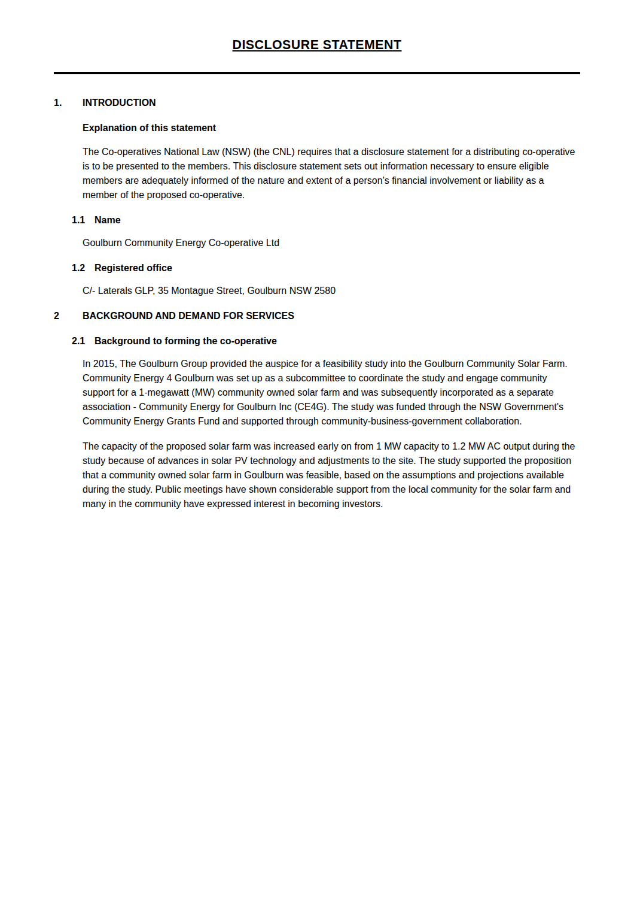DISCLOSURE STATEMENT
1. INTRODUCTION
Explanation of this statement
The Co-operatives National Law (NSW) (the CNL) requires that a disclosure statement for a distributing co-operative is to be presented to the members. This disclosure statement sets out information necessary to ensure eligible members are adequately informed of the nature and extent of a person's financial involvement or liability as a member of the proposed co-operative.
1.1 Name
Goulburn Community Energy Co-operative Ltd
1.2 Registered office
C/- Laterals GLP, 35 Montague Street, Goulburn NSW 2580
2 BACKGROUND AND DEMAND FOR SERVICES
2.1 Background to forming the co-operative
In 2015, The Goulburn Group provided the auspice for a feasibility study into the Goulburn Community Solar Farm. Community Energy 4 Goulburn was set up as a subcommittee to coordinate the study and engage community support for a 1-megawatt (MW) community owned solar farm and was subsequently incorporated as a separate association - Community Energy for Goulburn Inc (CE4G). The study was funded through the NSW Government's Community Energy Grants Fund and supported through community-business-government collaboration.
The capacity of the proposed solar farm was increased early on from 1 MW capacity to 1.2 MW AC output during the study because of advances in solar PV technology and adjustments to the site. The study supported the proposition that a community owned solar farm in Goulburn was feasible, based on the assumptions and projections available during the study. Public meetings have shown considerable support from the local community for the solar farm and many in the community have expressed interest in becoming investors.